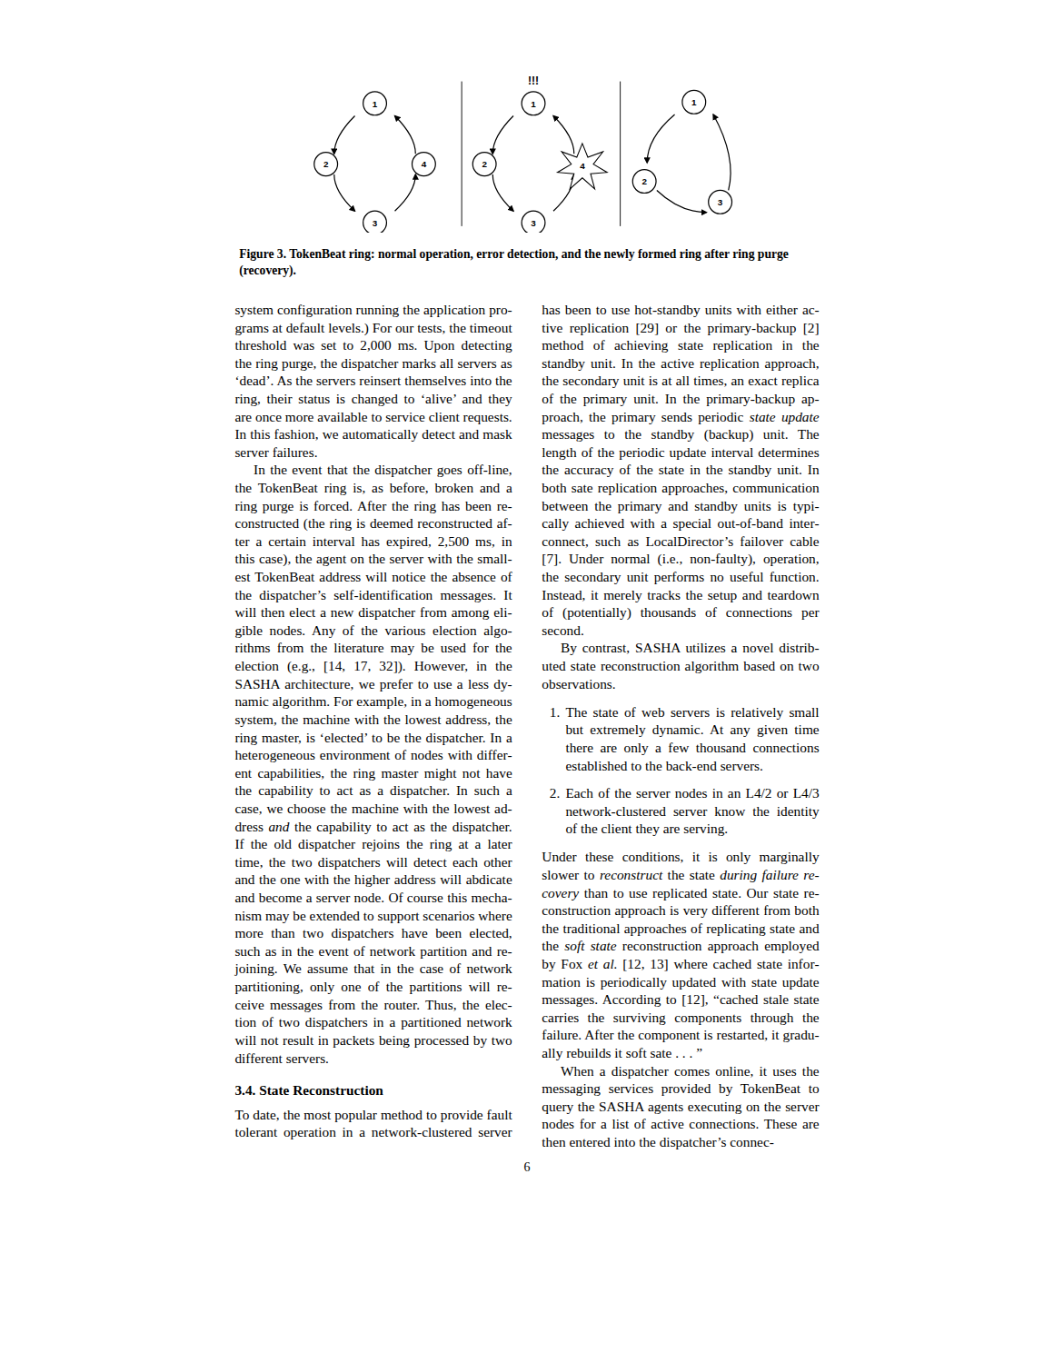1 2 4 3 1 2 3 4 !!! 1 2 3
Figure 3. TokenBeat ring: normal operation, error detection, and the newly formed ring after ring purge (recovery).
system configuration running the application programs at default levels.) For our tests, the timeout threshold was set to 2,000 ms. Upon detecting the ring purge, the dispatcher marks all servers as ‘dead’. As the servers reinsert themselves into the ring, their status is changed to ‘alive’ and they are once more available to service client requests. In this fashion, we automatically detect and mask server failures.
In the event that the dispatcher goes off-line, the TokenBeat ring is, as before, broken and a ring purge is forced. After the ring has been reconstructed (the ring is deemed reconstructed after a certain interval has expired, 2,500 ms, in this case), the agent on the server with the smallest TokenBeat address will notice the absence of the dispatcher’s self-identification messages. It will then elect a new dispatcher from among eligible nodes. Any of the various election algorithms from the literature may be used for the election (e.g., [14, 17, 32]). However, in the SASHA architecture, we prefer to use a less dynamic algorithm. For example, in a homogeneous system, the machine with the lowest address, the ring master, is ‘elected’ to be the dispatcher. In a heterogeneous environment of nodes with different capabilities, the ring master might not have the capability to act as a dispatcher. In such a case, we choose the machine with the lowest address and the capability to act as the dispatcher. If the old dispatcher rejoins the ring at a later time, the two dispatchers will detect each other and the one with the higher address will abdicate and become a server node. Of course this mechanism may be extended to support scenarios where more than two dispatchers have been elected, such as in the event of network partition and rejoining. We assume that in the case of network partitioning, only one of the partitions will receive messages from the router. Thus, the election of two dispatchers in a partitioned network will not result in packets being processed by two different servers.
3.4. State Reconstruction
To date, the most popular method to provide fault tolerant operation in a network-clustered server has been to use hot-standby units with either active replication [29] or the primary-backup [2] method of achieving state replication in the standby unit. In the active replication approach, the secondary unit is at all times, an exact replica of the primary unit. In the primary-backup approach, the primary sends periodic state update messages to the standby (backup) unit. The length of the periodic update interval determines the accuracy of the state in the standby unit. In both sate replication approaches, communication between the primary and standby units is typically achieved with a special out-of-band interconnect, such as LocalDirector’s failover cable [7]. Under normal (i.e., non-faulty), operation, the secondary unit performs no useful function. Instead, it merely tracks the setup and teardown of (potentially) thousands of connections per second.
By contrast, SASHA utilizes a novel distributed state reconstruction algorithm based on two observations.
The state of web servers is relatively small but extremely dynamic. At any given time there are only a few thousand connections established to the back-end servers.
Each of the server nodes in an L4/2 or L4/3 network-clustered server know the identity of the client they are serving.
Under these conditions, it is only marginally slower to reconstruct the state during failure recovery than to use replicated state. Our state reconstruction approach is very different from both the traditional approaches of replicating state and the soft state reconstruction approach employed by Fox et al. [12, 13] where cached state information is periodically updated with state update messages. According to [12], “cached stale state carries the surviving components through the failure. After the component is restarted, it gradually rebuilds it soft sate . . . ”
When a dispatcher comes online, it uses the messaging services provided by TokenBeat to query the SASHA agents executing on the server nodes for a list of active connections. These are then entered into the dispatcher’s connec-
6